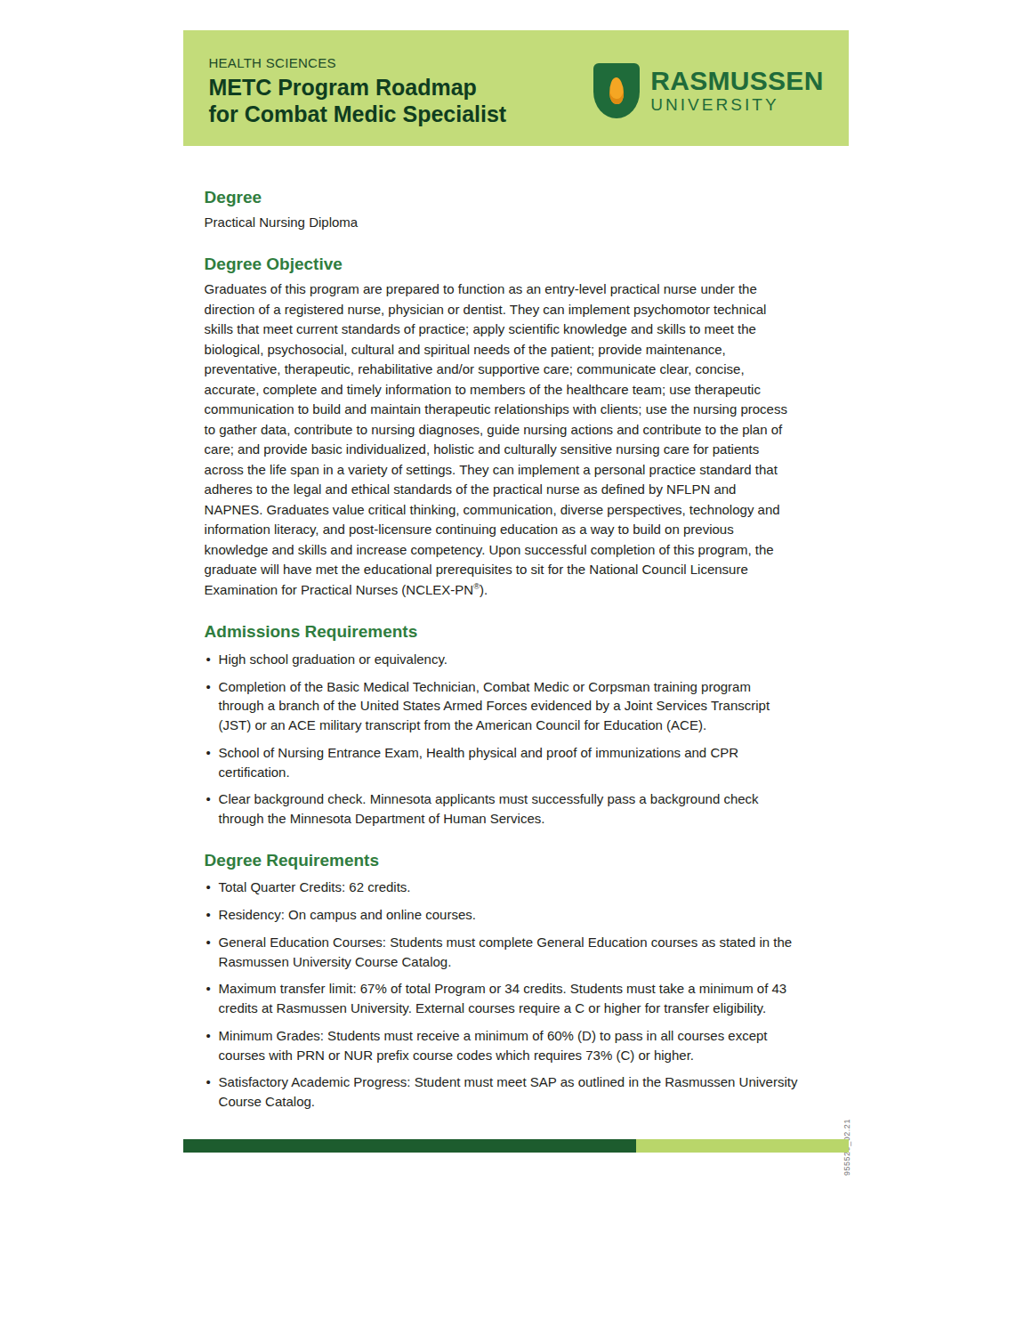HEALTH SCIENCES
METC Program Roadmap
for Combat Medic Specialist
RASMUSSEN UNIVERSITY
Degree
Practical Nursing Diploma
Degree Objective
Graduates of this program are prepared to function as an entry-level practical nurse under the direction of a registered nurse, physician or dentist. They can implement psychomotor technical skills that meet current standards of practice; apply scientific knowledge and skills to meet the biological, psychosocial, cultural and spiritual needs of the patient; provide maintenance, preventative, therapeutic, rehabilitative and/or supportive care; communicate clear, concise, accurate, complete and timely information to members of the healthcare team; use therapeutic communication to build and maintain therapeutic relationships with clients; use the nursing process to gather data, contribute to nursing diagnoses, guide nursing actions and contribute to the plan of care; and provide basic individualized, holistic and culturally sensitive nursing care for patients across the life span in a variety of settings. They can implement a personal practice standard that adheres to the legal and ethical standards of the practical nurse as defined by NFLPN and NAPNES. Graduates value critical thinking, communication, diverse perspectives, technology and information literacy, and post-licensure continuing education as a way to build on previous knowledge and skills and increase competency. Upon successful completion of this program, the graduate will have met the educational prerequisites to sit for the National Council Licensure Examination for Practical Nurses (NCLEX-PN®).
Admissions Requirements
High school graduation or equivalency.
Completion of the Basic Medical Technician, Combat Medic or Corpsman training program through a branch of the United States Armed Forces evidenced by a Joint Services Transcript (JST) or an ACE military transcript from the American Council for Education (ACE).
School of Nursing Entrance Exam, Health physical and proof of immunizations and CPR certification.
Clear background check. Minnesota applicants must successfully pass a background check through the Minnesota Department of Human Services.
Degree Requirements
Total Quarter Credits: 62 credits.
Residency: On campus and online courses.
General Education Courses: Students must complete General Education courses as stated in the Rasmussen University Course Catalog.
Maximum transfer limit: 67% of total Program or 34 credits. Students must take a minimum of 43 credits at Rasmussen University. External courses require a C or higher for transfer eligibility.
Minimum Grades: Students must receive a minimum of 60% (D) to pass in all courses except courses with PRN or NUR prefix course codes which requires 73% (C) or higher.
Satisfactory Academic Progress: Student must meet SAP as outlined in the Rasmussen University Course Catalog.
955529_02.21